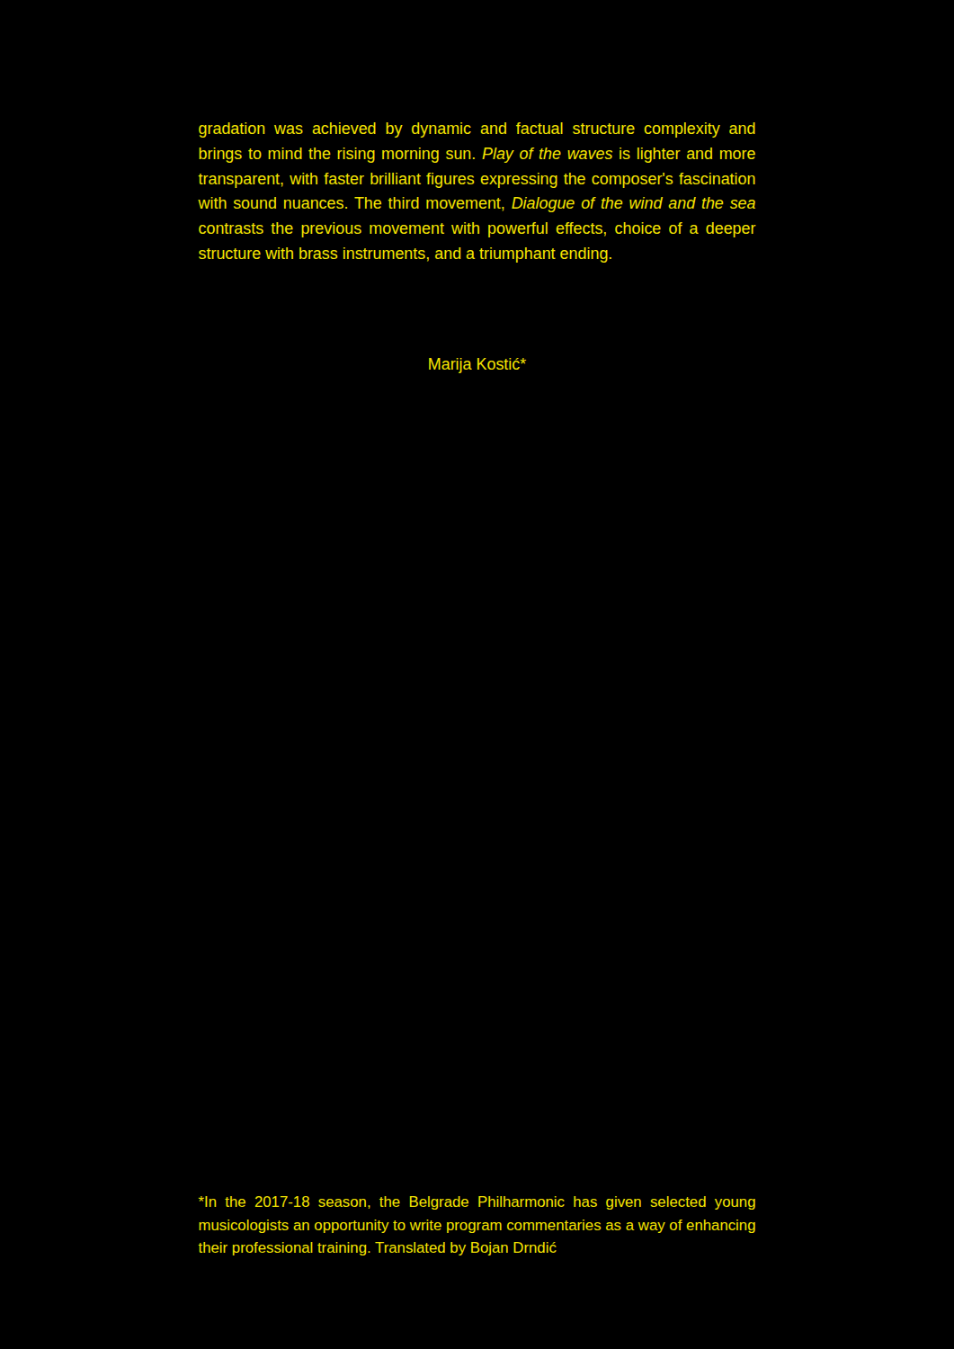gradation was achieved by dynamic and factual structure complexity and brings to mind the rising morning sun. Play of the waves is lighter and more transparent, with faster brilliant figures expressing the composer's fascination with sound nuances. The third movement, Dialogue of the wind and the sea contrasts the previous movement with powerful effects, choice of a deeper structure with brass instruments, and a triumphant ending.
Marija Kostić*
*In the 2017-18 season, the Belgrade Philharmonic has given selected young musicologists an opportunity to write program commentaries as a way of enhancing their professional training. Translated by Bojan Drndić